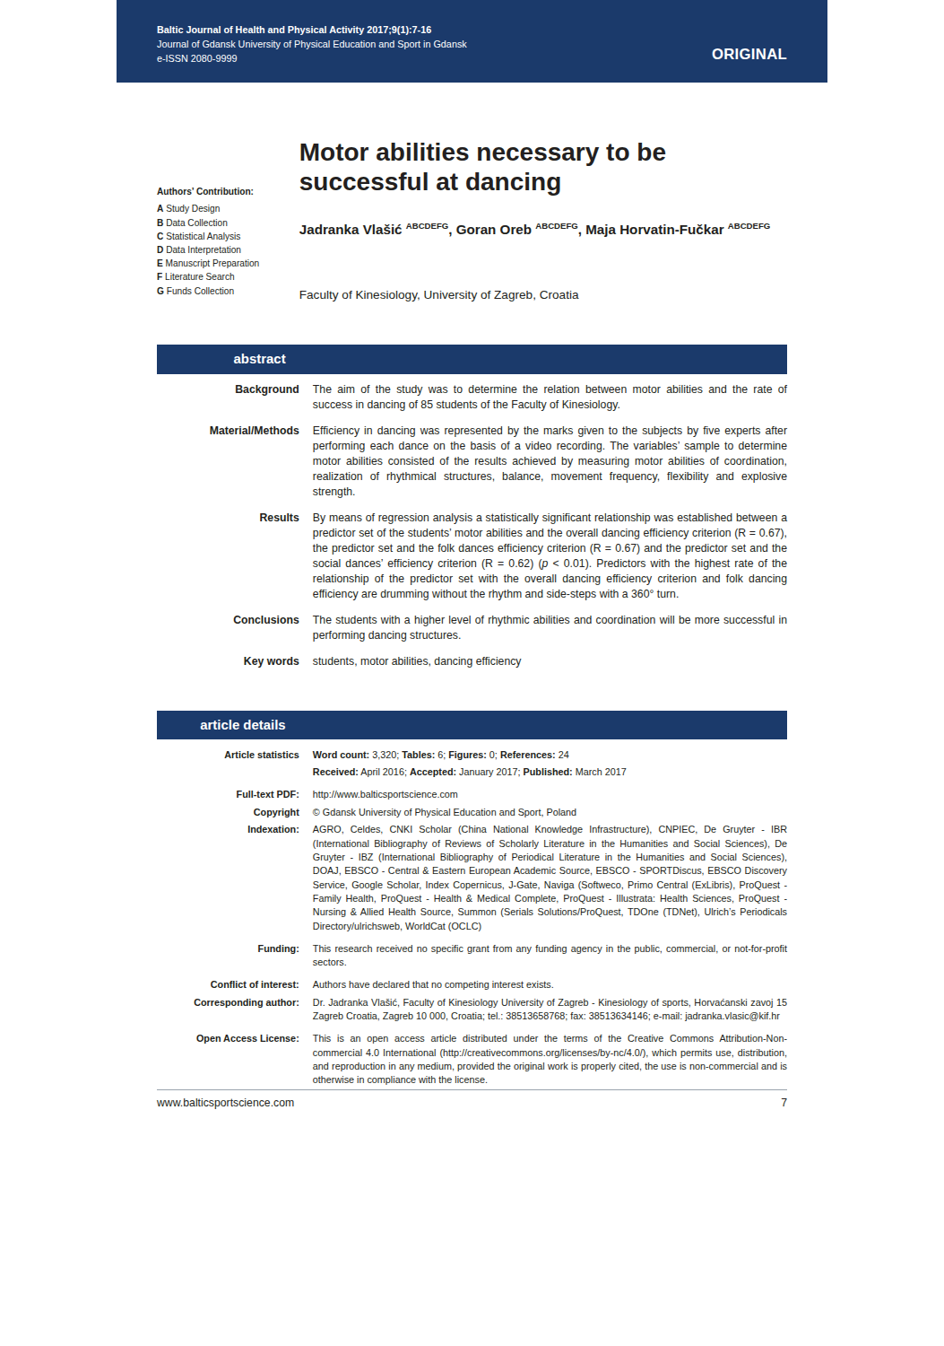Baltic Journal of Health and Physical Activity 2017;9(1):7-16
Journal of Gdansk University of Physical Education and Sport in Gdansk
e-ISSN 2080-9999
ORIGINAL
Authors’ Contribution:
A Study Design
B Data Collection
C Statistical Analysis
D Data Interpretation
E Manuscript Preparation
F Literature Search
G Funds Collection
Motor abilities necessary to be successful at dancing
Jadranka Vlašić ABCDEFG, Goran Oreb ABCDEFG, Maja Horvatin-Fučkar ABCDEFG
Faculty of Kinesiology, University of Zagreb, Croatia
abstract
| Background | The aim of the study was to determine the relation between motor abilities and the rate of success in dancing of 85 students of the Faculty of Kinesiology. |
| Material/Methods | Efficiency in dancing was represented by the marks given to the subjects by five experts after performing each dance on the basis of a video recording. The variables’ sample to determine motor abilities consisted of the results achieved by measuring motor abilities of coordination, realization of rhythmical structures, balance, movement frequency, flexibility and explosive strength. |
| Results | By means of regression analysis a statistically significant relationship was established between a predictor set of the students’ motor abilities and the overall dancing efficiency criterion (R = 0.67), the predictor set and the folk dances efficiency criterion (R = 0.67) and the predictor set and the social dances’ efficiency criterion (R = 0.62) ( p < 0.01). Predictors with the highest rate of the relationship of the predictor set with the overall dancing efficiency criterion and folk dancing efficiency are drumming without the rhythm and side-steps with a 360° turn. |
| Conclusions | The students with a higher level of rhythmic abilities and coordination will be more successful in performing dancing structures. |
| Key words | students, motor abilities, dancing efficiency |
article details
| Article statistics | Word count: 3,320; Tables: 6; Figures: 0; References: 24 |
| | Received: April 2016; Accepted: January 2017; Published: March 2017 |
| Full-text PDF: | http://www.balticsportscience.com |
| Copyright | © Gdansk University of Physical Education and Sport, Poland |
| Indexation: | AGRO, Celdes, CNKI Scholar (China National Knowledge Infrastructure), CNPIEC, De Gruyter - IBR (International Bibliography of Reviews of Scholarly Literature in the Humanities and Social Sciences), De Gruyter - IBZ (International Bibliography of Periodical Literature in the Humanities and Social Sciences), DOAJ, EBSCO - Central & Eastern European Academic Source, EBSCO - SPORTDiscus, EBSCO Discovery Service, Google Scholar, Index Copernicus, J-Gate, Naviga (Softweco, Primo Central (ExLibris), ProQuest - Family Health, ProQuest - Health & Medical Complete, ProQuest - Illustrata: Health Sciences, ProQuest - Nursing & Allied Health Source, Summon (Serials Solutions/ProQuest, TDOne (TDNet), Ulrich’s Periodicals Directory/ulrichsweb, WorldCat (OCLC) |
| Funding: | This research received no specific grant from any funding agency in the public, commercial, or not-for-profit sectors. |
| Conflict of interest: | Authors have declared that no competing interest exists. |
| Corresponding author: | Dr. Jadranka Vlašić, Faculty of Kinesiology University of Zagreb - Kinesiology of sports, Horvaćanski zavoj 15 Zagreb Croatia, Zagreb 10 000, Croatia; tel.: 38513658768; fax: 38513634146; e-mail: jadranka.vlasic@kif.hr |
| Open Access License: | This is an open access article distributed under the terms of the Creative Commons Attribution-Non-commercial 4.0 International (http://creativecommons.org/licenses/by-nc/4.0/), which permits use, distribution, and reproduction in any medium, provided the original work is properly cited, the use is non-commercial and is otherwise in compliance with the license. |
www.balticsportscience.com
7